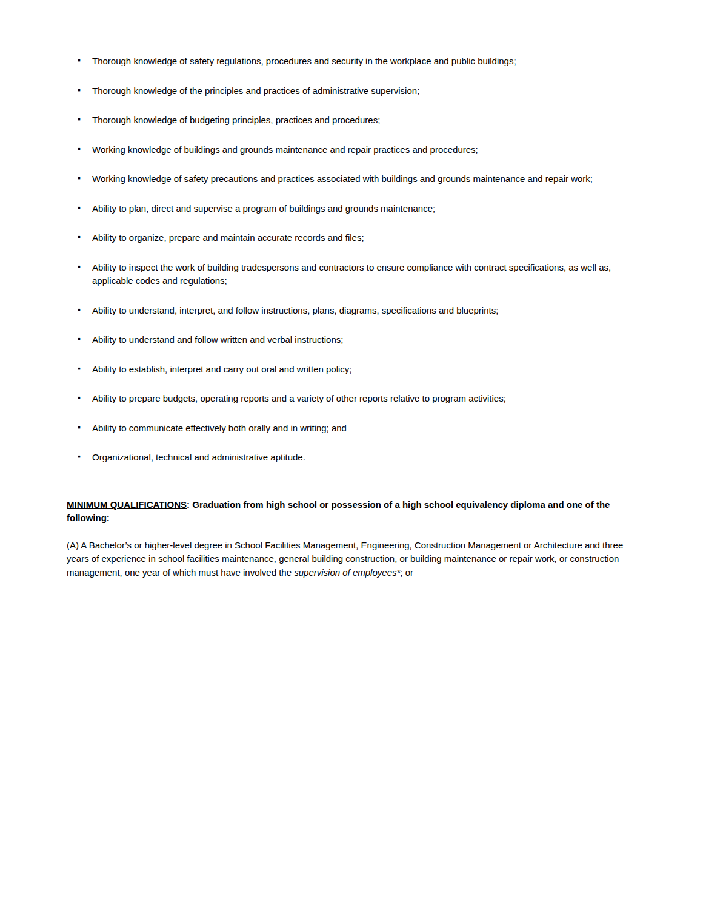Thorough knowledge of safety regulations, procedures and security in the workplace and public buildings;
Thorough knowledge of the principles and practices of administrative supervision;
Thorough knowledge of budgeting principles, practices and procedures;
Working knowledge of buildings and grounds maintenance and repair practices and procedures;
Working knowledge of safety precautions and practices associated with buildings and grounds maintenance and repair work;
Ability to plan, direct and supervise a program of buildings and grounds maintenance;
Ability to organize, prepare and maintain accurate records and files;
Ability to inspect the work of building tradespersons and contractors to ensure compliance with contract specifications, as well as, applicable codes and regulations;
Ability to understand, interpret, and follow instructions, plans, diagrams, specifications and blueprints;
Ability to understand and follow written and verbal instructions;
Ability to establish, interpret and carry out oral and written policy;
Ability to prepare budgets, operating reports and a variety of other reports relative to program activities;
Ability to communicate effectively both orally and in writing; and
Organizational, technical and administrative aptitude.
MINIMUM QUALIFICATIONS: Graduation from high school or possession of a high school equivalency diploma and one of the following:
(A) A Bachelor’s or higher-level degree in School Facilities Management, Engineering, Construction Management or Architecture and three years of experience in school facilities maintenance, general building construction, or building maintenance or repair work, or construction management, one year of which must have involved the supervision of employees*; or